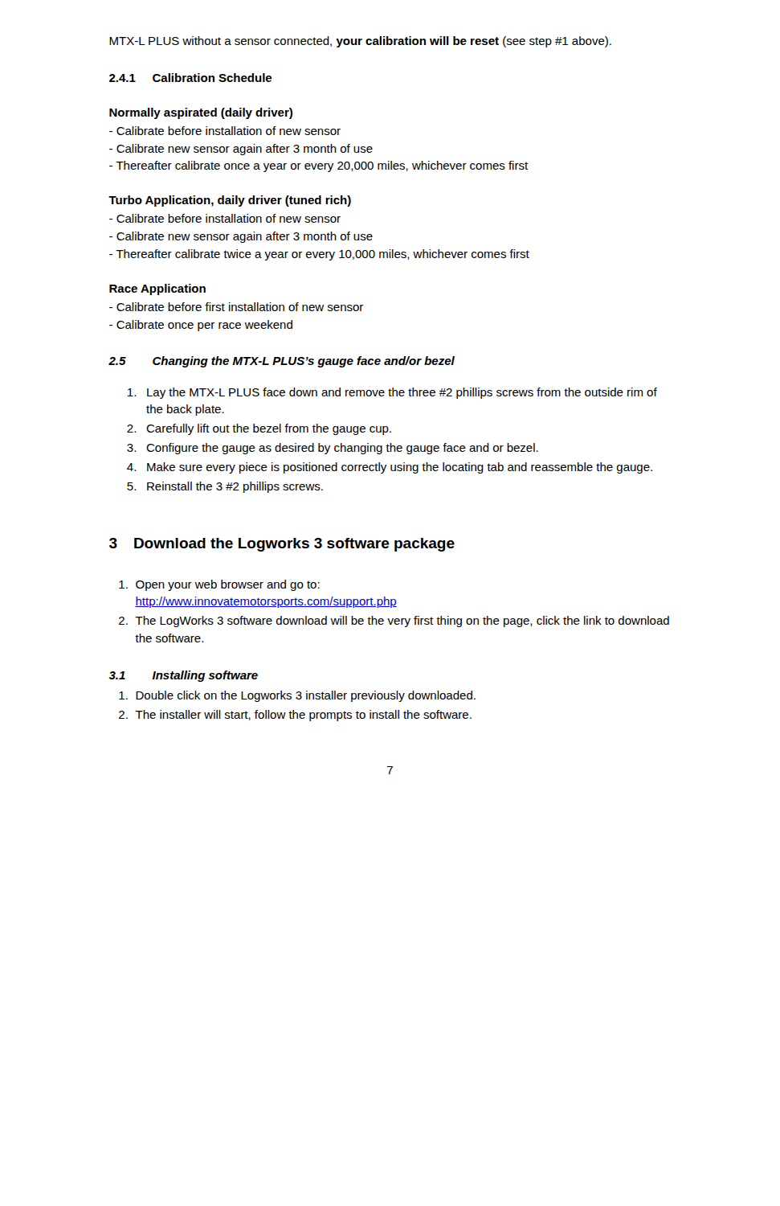MTX-L PLUS without a sensor connected, your calibration will be reset (see step #1 above).
2.4.1 Calibration Schedule
Normally aspirated (daily driver)
- Calibrate before installation of new sensor
- Calibrate new sensor again after 3 month of use
- Thereafter calibrate once a year or every 20,000 miles, whichever comes first
Turbo Application, daily driver (tuned rich)
- Calibrate before installation of new sensor
- Calibrate new sensor again after 3 month of use
- Thereafter calibrate twice a year or every 10,000 miles, whichever comes first
Race Application
- Calibrate before first installation of new sensor
- Calibrate once per race weekend
2.5 Changing the MTX-L PLUS’s gauge face and/or bezel
Lay the MTX-L PLUS face down and remove the three #2 phillips screws from the outside rim of the back plate.
Carefully lift out the bezel from the gauge cup.
Configure the gauge as desired by changing the gauge face and or bezel.
Make sure every piece is positioned correctly using the locating tab and reassemble the gauge.
Reinstall the 3 #2 phillips screws.
3 Download the Logworks 3 software package
Open your web browser and go to:
http://www.innovatemotorsports.com/support.php
The LogWorks 3 software download will be the very first thing on the page, click the link to download the software.
3.1 Installing software
Double click on the Logworks 3 installer previously downloaded.
The installer will start, follow the prompts to install the software.
7